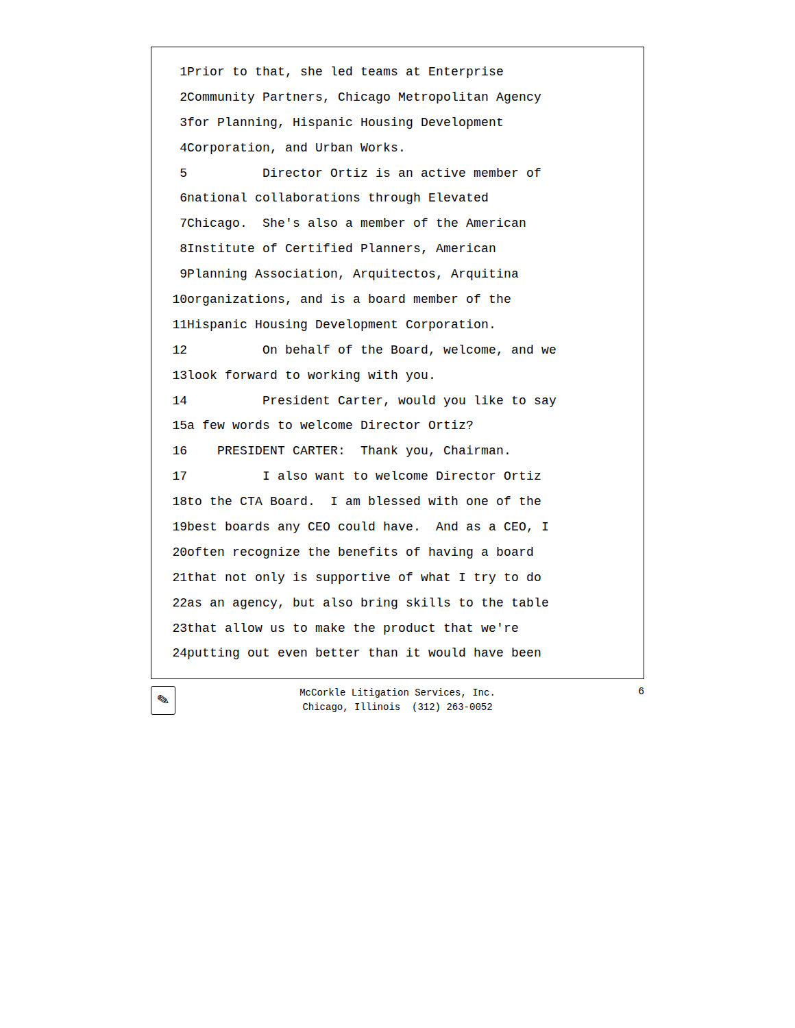| 1 | Prior to that, she led teams at Enterprise |
| 2 | Community Partners, Chicago Metropolitan Agency |
| 3 | for Planning, Hispanic Housing Development |
| 4 | Corporation, and Urban Works. |
| 5 | Director Ortiz is an active member of |
| 6 | national collaborations through Elevated |
| 7 | Chicago. She's also a member of the American |
| 8 | Institute of Certified Planners, American |
| 9 | Planning Association, Arquitectos, Arquitina |
| 10 | organizations, and is a board member of the |
| 11 | Hispanic Housing Development Corporation. |
| 12 | On behalf of the Board, welcome, and we |
| 13 | look forward to working with you. |
| 14 | President Carter, would you like to say |
| 15 | a few words to welcome Director Ortiz? |
| 16 | PRESIDENT CARTER: Thank you, Chairman. |
| 17 | I also want to welcome Director Ortiz |
| 18 | to the CTA Board. I am blessed with one of the |
| 19 | best boards any CEO could have. And as a CEO, I |
| 20 | often recognize the benefits of having a board |
| 21 | that not only is supportive of what I try to do |
| 22 | as an agency, but also bring skills to the table |
| 23 | that allow us to make the product that we're |
| 24 | putting out even better than it would have been |
✎
McCorkle Litigation Services, Inc.
Chicago, Illinois (312) 263-0052
6